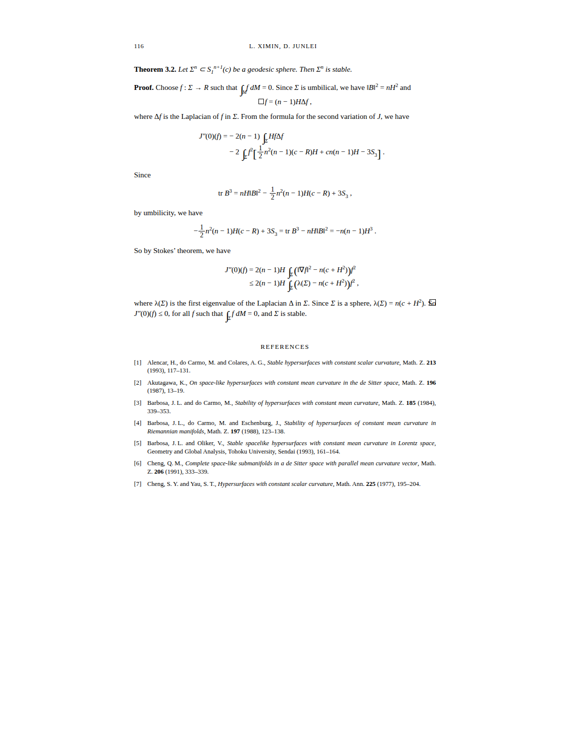116 L. Ximin, D. Junlei
Theorem 3.2. Let Σn ⊂ S1n+1(c) be a geodesic sphere. Then Σn is stable.
Proof. Choose f : Σ → R such that ∫M f dM = 0. Since Σ is umbilical, we have ‖B‖2 = nH2 and
f = (n − 1)HΔf ,
where Δf is the Laplacian of f in Σ. From the formula for the second variation of J, we have
J″(0)(f) = − 2(n − 1) ∫Σ Hf Δf − 2 ∫Σ f2[12 n2(n − 1)(c − R)H + cn(n − 1)H − 3S3] .
Since
tr B3 = nH‖B‖2 − 12 n2(n − 1)H(c − R) + 3S3 ,
by umbilicity, we have
−12 n2(n − 1)H(c − R) + 3S3 = tr B3 − nH‖B‖2 = −n(n − 1)H3 .
So by Stokes’ theorem, we have
J″(0)(f) = 2(n − 1)H ∫Σ (‖∇f‖2 − n(c + H2)) f2 ≤ 2(n − 1)H ∫Σ (λ(Σ) − n(c + H2)) f2 ,
where λ(Σ) is the first eigenvalue of the Laplacian Δ in Σ. Since Σ is a sphere, λ(Σ) = n(c + H2). So J″(0)(f) ≤ 0, for all f such that ∫Σ f dM = 0, and Σ is stable.
References
[1] Alencar, H., do Carmo, M. and Colares, A. G., Stable hypersurfaces with constant scalar curvature, Math. Z. 213 (1993), 117–131.
[2] Akutagawa, K., On space-like hypersurfaces with constant mean curvature in the de Sitter space, Math. Z. 196 (1987), 13–19.
[3] Barbosa, J. L. and do Carmo, M., Stability of hypersurfaces with constant mean curvature, Math. Z. 185 (1984), 339–353.
[4] Barbosa, J. L., do Carmo, M. and Eschenburg, J., Stability of hypersurfaces of constant mean curvature in Riemannian manifolds, Math. Z. 197 (1988), 123–138.
[5] Barbosa, J. L. and Oliker, V., Stable spacelike hypersurfaces with constant mean curvature in Lorentz space, Geometry and Global Analysis, Tohoku University, Sendai (1993), 161–164.
[6] Cheng, Q. M., Complete space-like submanifolds in a de Sitter space with parallel mean curvature vector, Math. Z. 206 (1991), 333–339.
[7] Cheng, S. Y. and Yau, S. T., Hypersurfaces with constant scalar curvature, Math. Ann. 225 (1977), 195–204.